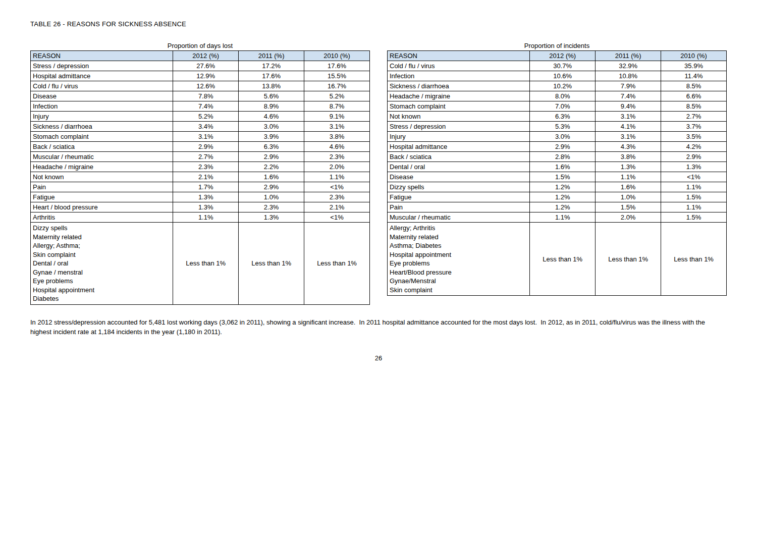TABLE 26 - REASONS FOR SICKNESS ABSENCE
Proportion of days lost
| REASON | 2012 (%) | 2011 (%) | 2010 (%) |
| --- | --- | --- | --- |
| Stress / depression | 27.6% | 17.2% | 17.6% |
| Hospital admittance | 12.9% | 17.6% | 15.5% |
| Cold / flu / virus | 12.6% | 13.8% | 16.7% |
| Disease | 7.8% | 5.6% | 5.2% |
| Infection | 7.4% | 8.9% | 8.7% |
| Injury | 5.2% | 4.6% | 9.1% |
| Sickness / diarrhoea | 3.4% | 3.0% | 3.1% |
| Stomach complaint | 3.1% | 3.9% | 3.8% |
| Back / sciatica | 2.9% | 6.3% | 4.6% |
| Muscular / rheumatic | 2.7% | 2.9% | 2.3% |
| Headache / migraine | 2.3% | 2.2% | 2.0% |
| Not known | 2.1% | 1.6% | 1.1% |
| Pain | 1.7% | 2.9% | <1% |
| Fatigue | 1.3% | 1.0% | 2.3% |
| Heart / blood pressure | 1.3% | 2.3% | 2.1% |
| Arthritis | 1.1% | 1.3% | <1% |
| Dizzy spells Maternity related Allergy; Asthma; Skin complaint Dental / oral Gynae / menstral Eye problems Hospital appointment Diabetes | Less than 1% | Less than 1% | Less than 1% |
Proportion of incidents
| REASON | 2012 (%) | 2011 (%) | 2010 (%) |
| --- | --- | --- | --- |
| Cold / flu / virus | 30.7% | 32.9% | 35.9% |
| Infection | 10.6% | 10.8% | 11.4% |
| Sickness / diarrhoea | 10.2% | 7.9% | 8.5% |
| Headache / migraine | 8.0% | 7.4% | 6.6% |
| Stomach complaint | 7.0% | 9.4% | 8.5% |
| Not known | 6.3% | 3.1% | 2.7% |
| Stress / depression | 5.3% | 4.1% | 3.7% |
| Injury | 3.0% | 3.1% | 3.5% |
| Hospital admittance | 2.9% | 4.3% | 4.2% |
| Back / sciatica | 2.8% | 3.8% | 2.9% |
| Dental / oral | 1.6% | 1.3% | 1.3% |
| Disease | 1.5% | 1.1% | <1% |
| Dizzy spells | 1.2% | 1.6% | 1.1% |
| Fatigue | 1.2% | 1.0% | 1.5% |
| Pain | 1.2% | 1.5% | 1.1% |
| Muscular / rheumatic | 1.1% | 2.0% | 1.5% |
| Allergy; Arthritis Maternity related Asthma; Diabetes Hospital appointment Eye problems Heart/Blood pressure Gynae/Menstral Skin complaint | Less than 1% | Less than 1% | Less than 1% |
In 2012 stress/depression accounted for 5,481 lost working days (3,062 in 2011), showing a significant increase. In 2011 hospital admittance accounted for the most days lost. In 2012, as in 2011, cold/flu/virus was the illness with the highest incident rate at 1,184 incidents in the year (1,180 in 2011).
26